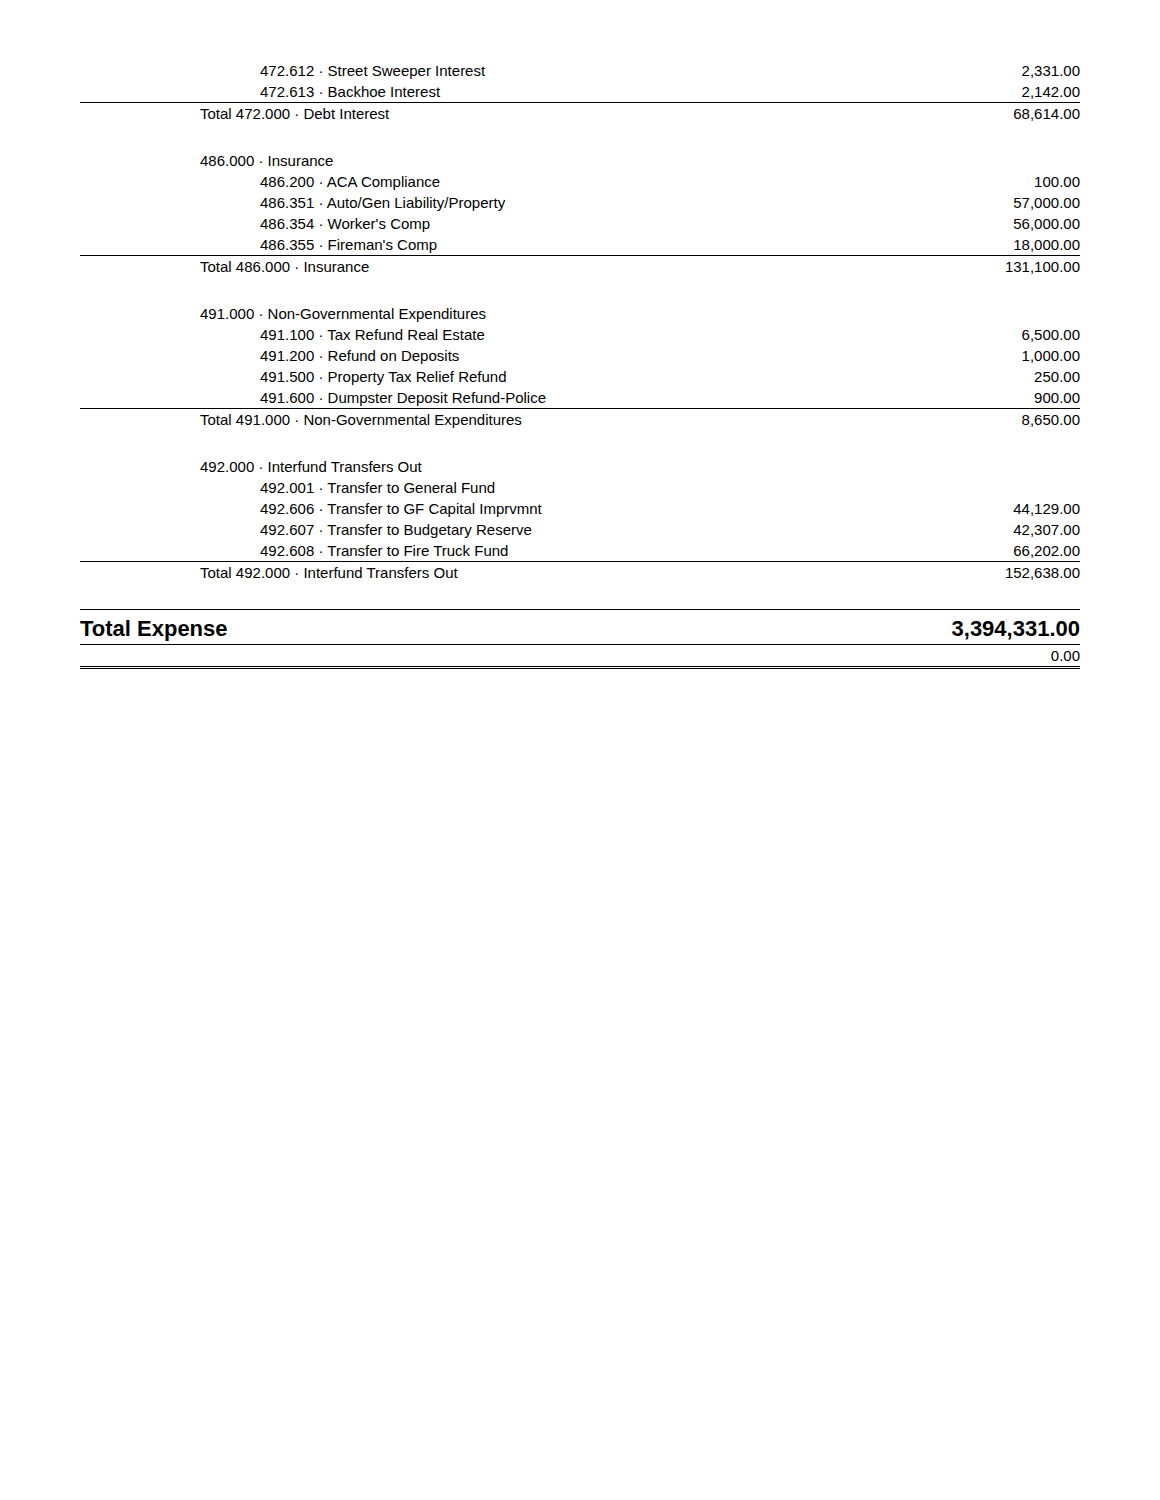| 472.612 · Street Sweeper Interest | 2,331.00 |
| 472.613 · Backhoe Interest | 2,142.00 |
| Total 472.000 · Debt Interest | 68,614.00 |
| 486.000 · Insurance | |
| 486.200 · ACA Compliance | 100.00 |
| 486.351 · Auto/Gen Liability/Property | 57,000.00 |
| 486.354 · Worker's Comp | 56,000.00 |
| 486.355 · Fireman's Comp | 18,000.00 |
| Total 486.000 · Insurance | 131,100.00 |
| 491.000 · Non-Governmental Expenditures | |
| 491.100 · Tax Refund Real Estate | 6,500.00 |
| 491.200 · Refund on Deposits | 1,000.00 |
| 491.500 · Property Tax Relief Refund | 250.00 |
| 491.600 · Dumpster Deposit Refund-Police | 900.00 |
| Total 491.000 · Non-Governmental Expenditures | 8,650.00 |
| 492.000 · Interfund Transfers Out | |
| 492.001 · Transfer to General Fund | |
| 492.606 · Transfer to GF Capital Imprvmnt | 44,129.00 |
| 492.607 · Transfer to Budgetary Reserve | 42,307.00 |
| 492.608 · Transfer to Fire Truck Fund | 66,202.00 |
| Total 492.000 · Interfund Transfers Out | 152,638.00 |
| Total Expense | 3,394,331.00 |
| | 0.00 |